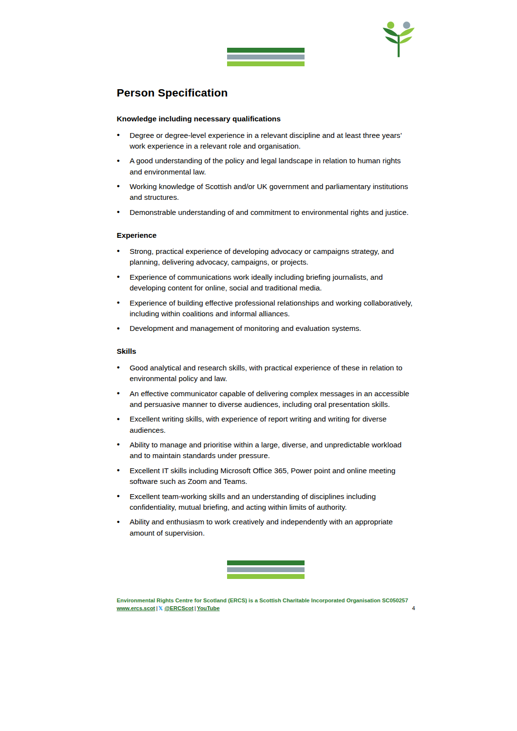Person Specification
Knowledge including necessary qualifications
Degree or degree-level experience in a relevant discipline and at least three years’ work experience in a relevant role and organisation.
A good understanding of the policy and legal landscape in relation to human rights and environmental law.
Working knowledge of Scottish and/or UK government and parliamentary institutions and structures.
Demonstrable understanding of and commitment to environmental rights and justice.
Experience
Strong, practical experience of developing advocacy or campaigns strategy, and planning, delivering advocacy, campaigns, or projects.
Experience of communications work ideally including briefing journalists, and developing content for online, social and traditional media.
Experience of building effective professional relationships and working collaboratively, including within coalitions and informal alliances.
Development and management of monitoring and evaluation systems.
Skills
Good analytical and research skills, with practical experience of these in relation to environmental policy and law.
An effective communicator capable of delivering complex messages in an accessible and persuasive manner to diverse audiences, including oral presentation skills.
Excellent writing skills, with experience of report writing and writing for diverse audiences.
Ability to manage and prioritise within a large, diverse, and unpredictable workload and to maintain standards under pressure.
Excellent IT skills including Microsoft Office 365, Power point and online meeting software such as Zoom and Teams.
Excellent team-working skills and an understanding of disciplines including confidentiality, mutual briefing, and acting within limits of authority.
Ability and enthusiasm to work creatively and independently with an appropriate amount of supervision.
Environmental Rights Centre for Scotland (ERCS) is a Scottish Charitable Incorporated Organisation SC050257
www.ercs.scot|𝕏 @ERCScot|YouTube 4